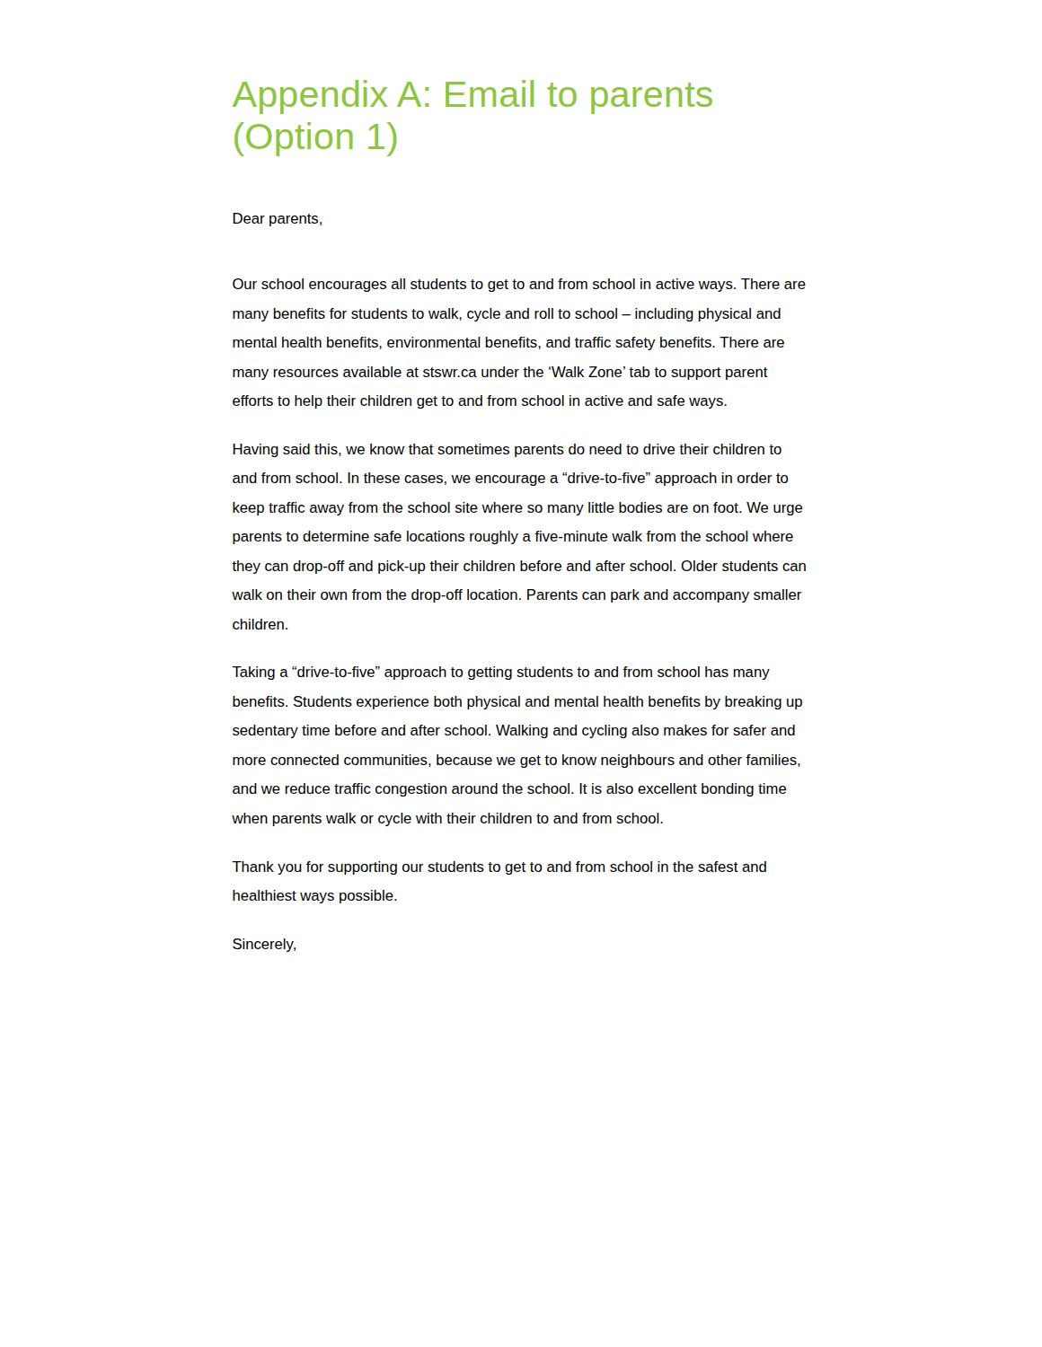Appendix A: Email to parents (Option 1)
Dear parents,
Our school encourages all students to get to and from school in active ways. There are many benefits for students to walk, cycle and roll to school – including physical and mental health benefits, environmental benefits, and traffic safety benefits. There are many resources available at stswr.ca under the ‘Walk Zone’ tab to support parent efforts to help their children get to and from school in active and safe ways.
Having said this, we know that sometimes parents do need to drive their children to and from school. In these cases, we encourage a “drive-to-five” approach in order to keep traffic away from the school site where so many little bodies are on foot. We urge parents to determine safe locations roughly a five-minute walk from the school where they can drop-off and pick-up their children before and after school. Older students can walk on their own from the drop-off location. Parents can park and accompany smaller children.
Taking a “drive-to-five” approach to getting students to and from school has many benefits. Students experience both physical and mental health benefits by breaking up sedentary time before and after school. Walking and cycling also makes for safer and more connected communities, because we get to know neighbours and other families, and we reduce traffic congestion around the school. It is also excellent bonding time when parents walk or cycle with their children to and from school.
Thank you for supporting our students to get to and from school in the safest and healthiest ways possible.
Sincerely,